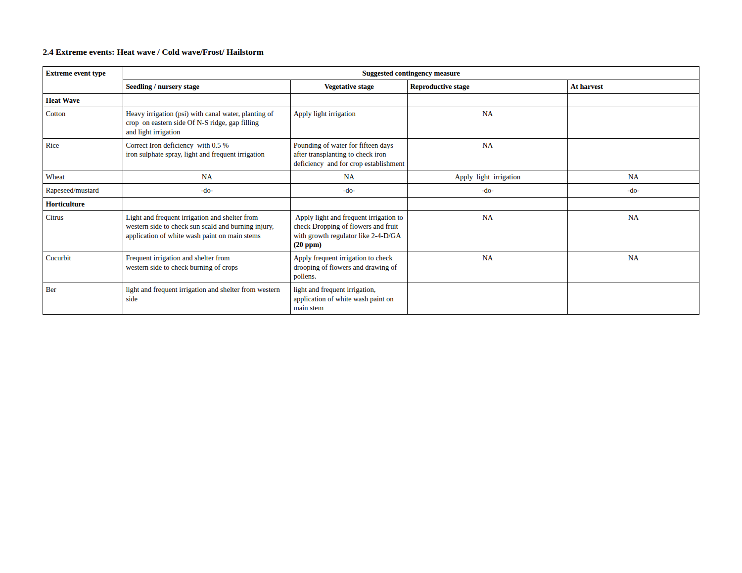2.4 Extreme events: Heat wave / Cold wave/Frost/ Hailstorm
| Extreme event type | Suggested contingency measure |
| --- | --- |
| Seedling / nursery stage | Vegetative stage | Reproductive stage | At harvest |
| Heat Wave | | | | |
| Cotton | Heavy irrigation (psi) with canal water, planting of crop on eastern side Of N-S ridge, gap filling and light irrigation | Apply light irrigation | NA | |
| Rice | Correct Iron deficiency with 0.5 % iron sulphate spray, light and frequent irrigation | Pounding of water for fifteen days after transplanting to check iron deficiency and for crop establishment | NA | |
| Wheat | NA | NA | Apply light irrigation | NA |
| Rapeseed/mustard | -do- | -do- | -do- | -do- |
| Horticulture | | | | |
| Citrus | Light and frequent irrigation and shelter from western side to check sun scald and burning injury, application of white wash paint on main stems | Apply light and frequent irrigation to check Dropping of flowers and fruit with growth regulator like 2-4-D/GA (20 ppm) | NA | NA |
| Cucurbit | Frequent irrigation and shelter from western side to check burning of crops | Apply frequent irrigation to check drooping of flowers and drawing of pollens. | NA | NA |
| Ber | light and frequent irrigation and shelter from western side | light and frequent irrigation, application of white wash paint on main stem | | |